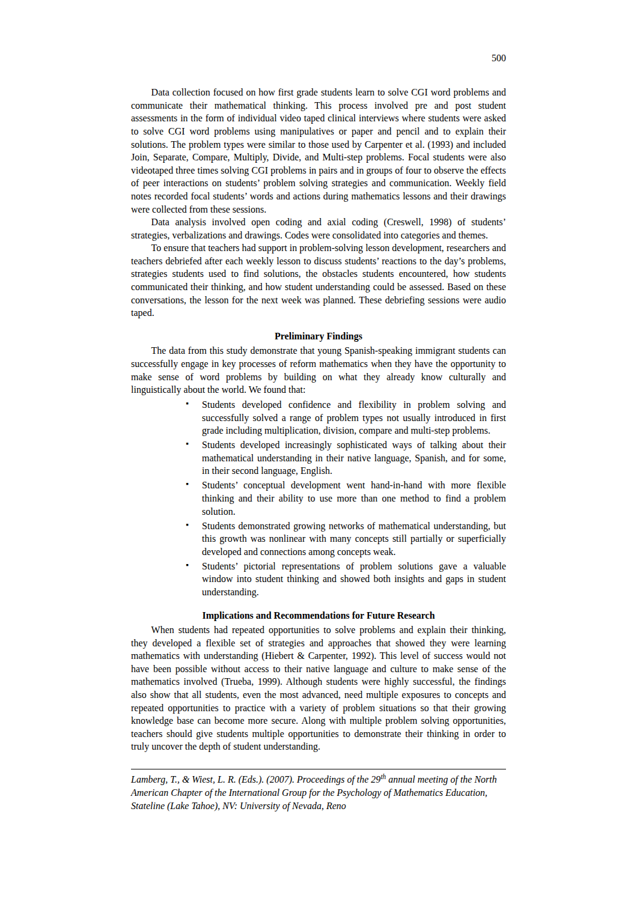500
Data collection focused on how first grade students learn to solve CGI word problems and communicate their mathematical thinking. This process involved pre and post student assessments in the form of individual video taped clinical interviews where students were asked to solve CGI word problems using manipulatives or paper and pencil and to explain their solutions. The problem types were similar to those used by Carpenter et al. (1993) and included Join, Separate, Compare, Multiply, Divide, and Multi-step problems. Focal students were also videotaped three times solving CGI problems in pairs and in groups of four to observe the effects of peer interactions on students’ problem solving strategies and communication. Weekly field notes recorded focal students’ words and actions during mathematics lessons and their drawings were collected from these sessions.
Data analysis involved open coding and axial coding (Creswell, 1998) of students’ strategies, verbalizations and drawings. Codes were consolidated into categories and themes.
To ensure that teachers had support in problem-solving lesson development, researchers and teachers debriefed after each weekly lesson to discuss students’ reactions to the day’s problems, strategies students used to find solutions, the obstacles students encountered, how students communicated their thinking, and how student understanding could be assessed. Based on these conversations, the lesson for the next week was planned. These debriefing sessions were audio taped.
Preliminary Findings
The data from this study demonstrate that young Spanish-speaking immigrant students can successfully engage in key processes of reform mathematics when they have the opportunity to make sense of word problems by building on what they already know culturally and linguistically about the world. We found that:
Students developed confidence and flexibility in problem solving and successfully solved a range of problem types not usually introduced in first grade including multiplication, division, compare and multi-step problems.
Students developed increasingly sophisticated ways of talking about their mathematical understanding in their native language, Spanish, and for some, in their second language, English.
Students’ conceptual development went hand-in-hand with more flexible thinking and their ability to use more than one method to find a problem solution.
Students demonstrated growing networks of mathematical understanding, but this growth was nonlinear with many concepts still partially or superficially developed and connections among concepts weak.
Students’ pictorial representations of problem solutions gave a valuable window into student thinking and showed both insights and gaps in student understanding.
Implications and Recommendations for Future Research
When students had repeated opportunities to solve problems and explain their thinking, they developed a flexible set of strategies and approaches that showed they were learning mathematics with understanding (Hiebert & Carpenter, 1992). This level of success would not have been possible without access to their native language and culture to make sense of the mathematics involved (Trueba, 1999). Although students were highly successful, the findings also show that all students, even the most advanced, need multiple exposures to concepts and repeated opportunities to practice with a variety of problem situations so that their growing knowledge base can become more secure. Along with multiple problem solving opportunities, teachers should give students multiple opportunities to demonstrate their thinking in order to truly uncover the depth of student understanding.
Lamberg, T., & Wiest, L. R. (Eds.). (2007). Proceedings of the 29th annual meeting of the North American Chapter of the International Group for the Psychology of Mathematics Education, Stateline (Lake Tahoe), NV: University of Nevada, Reno